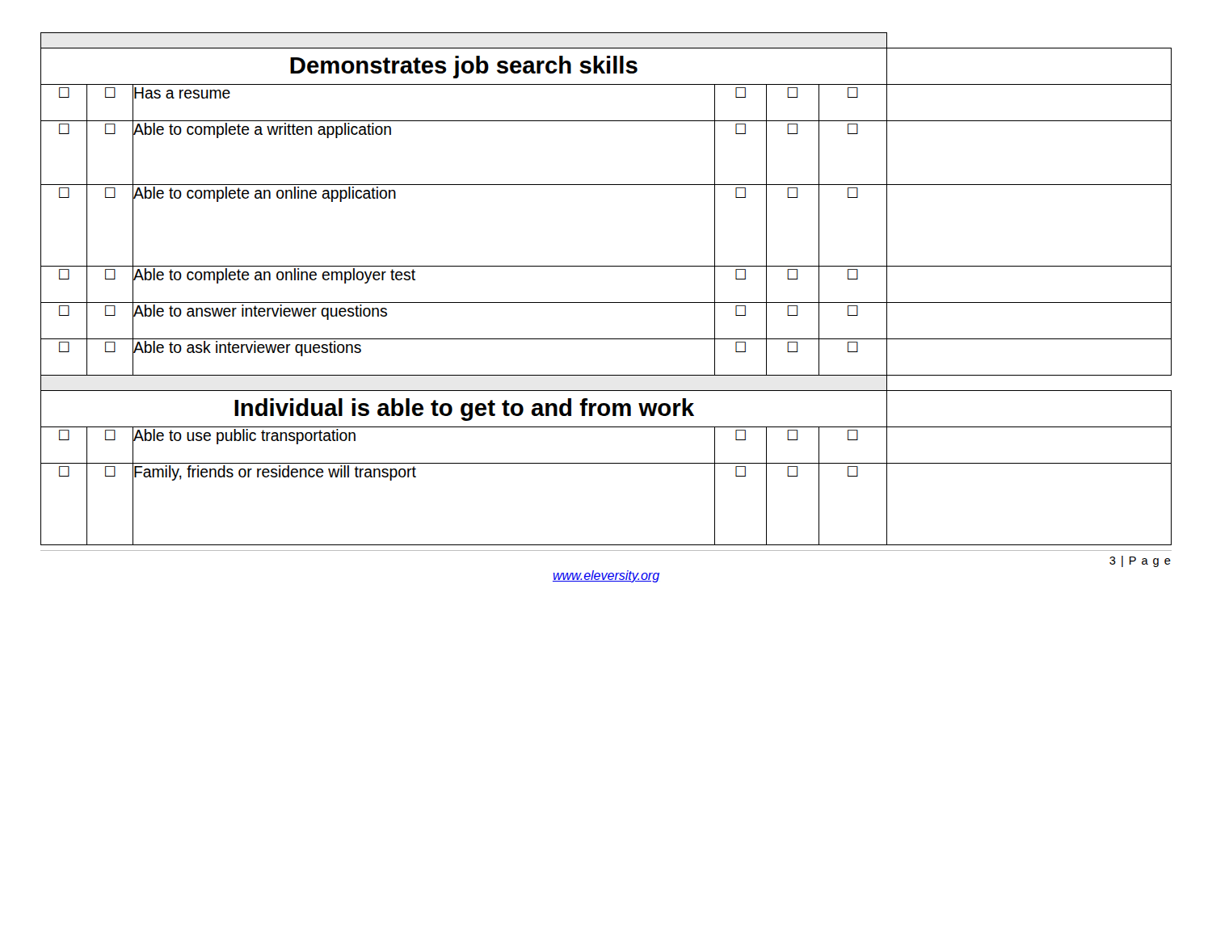| Demonstrates job search skills | |
| ☐ | ☐ | Has a resume | ☐ | ☐ | ☐ | |
| ☐ | ☐ | Able to complete a written application | ☐ | ☐ | ☐ | |
| ☐ | ☐ | Able to complete an online application | ☐ | ☐ | ☐ | |
| ☐ | ☐ | Able to complete an online employer test | ☐ | ☐ | ☐ | |
| ☐ | ☐ | Able to answer interviewer questions | ☐ | ☐ | ☐ | |
| ☐ | ☐ | Able to ask interviewer questions | ☐ | ☐ | ☐ | |
| Individual is able to get to and from work | |
| ☐ | ☐ | Able to use public transportation | ☐ | ☐ | ☐ | |
| ☐ | ☐ | Family, friends or residence will transport | ☐ | ☐ | ☐ | |
3 | P a g e
www.eleversity.org